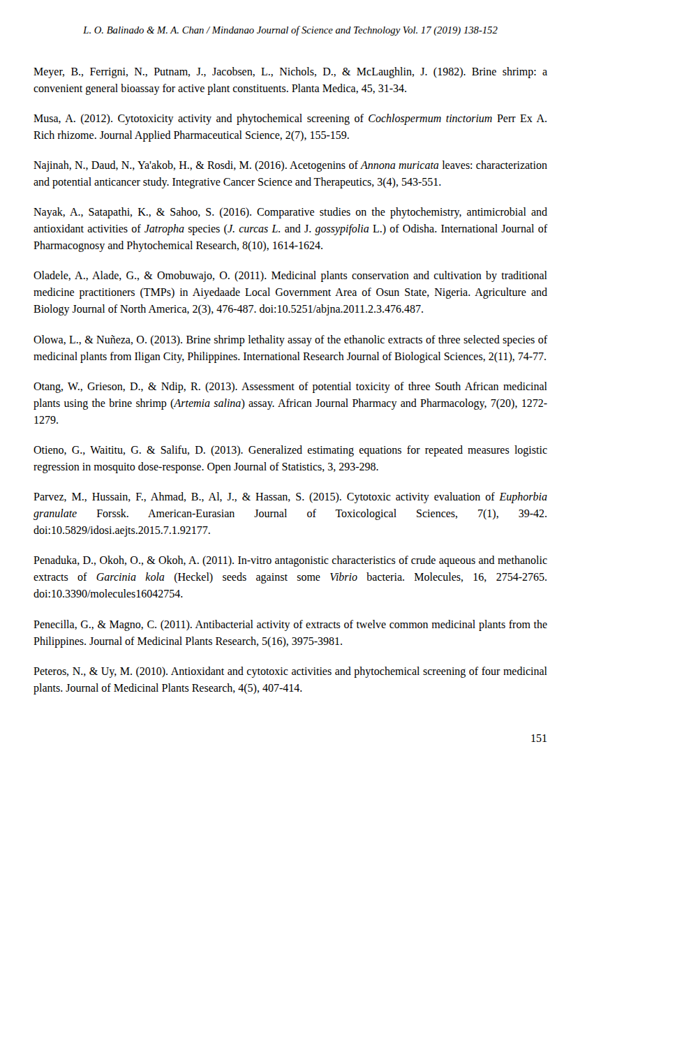L. O. Balinado & M. A. Chan / Mindanao Journal of Science and Technology Vol. 17 (2019) 138-152
Meyer, B., Ferrigni, N., Putnam, J., Jacobsen, L., Nichols, D., & McLaughlin, J. (1982). Brine shrimp: a convenient general bioassay for active plant constituents. Planta Medica, 45, 31-34.
Musa, A. (2012). Cytotoxicity activity and phytochemical screening of Cochlospermum tinctorium Perr Ex A. Rich rhizome. Journal Applied Pharmaceutical Science, 2(7), 155-159.
Najinah, N., Daud, N., Ya'akob, H., & Rosdi, M. (2016). Acetogenins of Annona muricata leaves: characterization and potential anticancer study. Integrative Cancer Science and Therapeutics, 3(4), 543-551.
Nayak, A., Satapathi, K., & Sahoo, S. (2016). Comparative studies on the phytochemistry, antimicrobial and antioxidant activities of Jatropha species (J. curcas L. and J. gossypifolia L.) of Odisha. International Journal of Pharmacognosy and Phytochemical Research, 8(10), 1614-1624.
Oladele, A., Alade, G., & Omobuwajo, O. (2011). Medicinal plants conservation and cultivation by traditional medicine practitioners (TMPs) in Aiyedaade Local Government Area of Osun State, Nigeria. Agriculture and Biology Journal of North America, 2(3), 476-487. doi:10.5251/abjna.2011.2.3.476.487.
Olowa, L., & Nuñeza, O. (2013). Brine shrimp lethality assay of the ethanolic extracts of three selected species of medicinal plants from Iligan City, Philippines. International Research Journal of Biological Sciences, 2(11), 74-77.
Otang, W., Grieson, D., & Ndip, R. (2013). Assessment of potential toxicity of three South African medicinal plants using the brine shrimp (Artemia salina) assay. African Journal Pharmacy and Pharmacology, 7(20), 1272-1279.
Otieno, G., Waititu, G. & Salifu, D. (2013). Generalized estimating equations for repeated measures logistic regression in mosquito dose-response. Open Journal of Statistics, 3, 293-298.
Parvez, M., Hussain, F., Ahmad, B., Al, J., & Hassan, S. (2015). Cytotoxic activity evaluation of Euphorbia granulate Forssk. American-Eurasian Journal of Toxicological Sciences, 7(1), 39-42. doi:10.5829/idosi.aejts.2015.7.1.92177.
Penaduka, D., Okoh, O., & Okoh, A. (2011). In-vitro antagonistic characteristics of crude aqueous and methanolic extracts of Garcinia kola (Heckel) seeds against some Vibrio bacteria. Molecules, 16, 2754-2765. doi:10.3390/molecules16042754.
Penecilla, G., & Magno, C. (2011). Antibacterial activity of extracts of twelve common medicinal plants from the Philippines. Journal of Medicinal Plants Research, 5(16), 3975-3981.
Peteros, N., & Uy, M. (2010). Antioxidant and cytotoxic activities and phytochemical screening of four medicinal plants. Journal of Medicinal Plants Research, 4(5), 407-414.
151